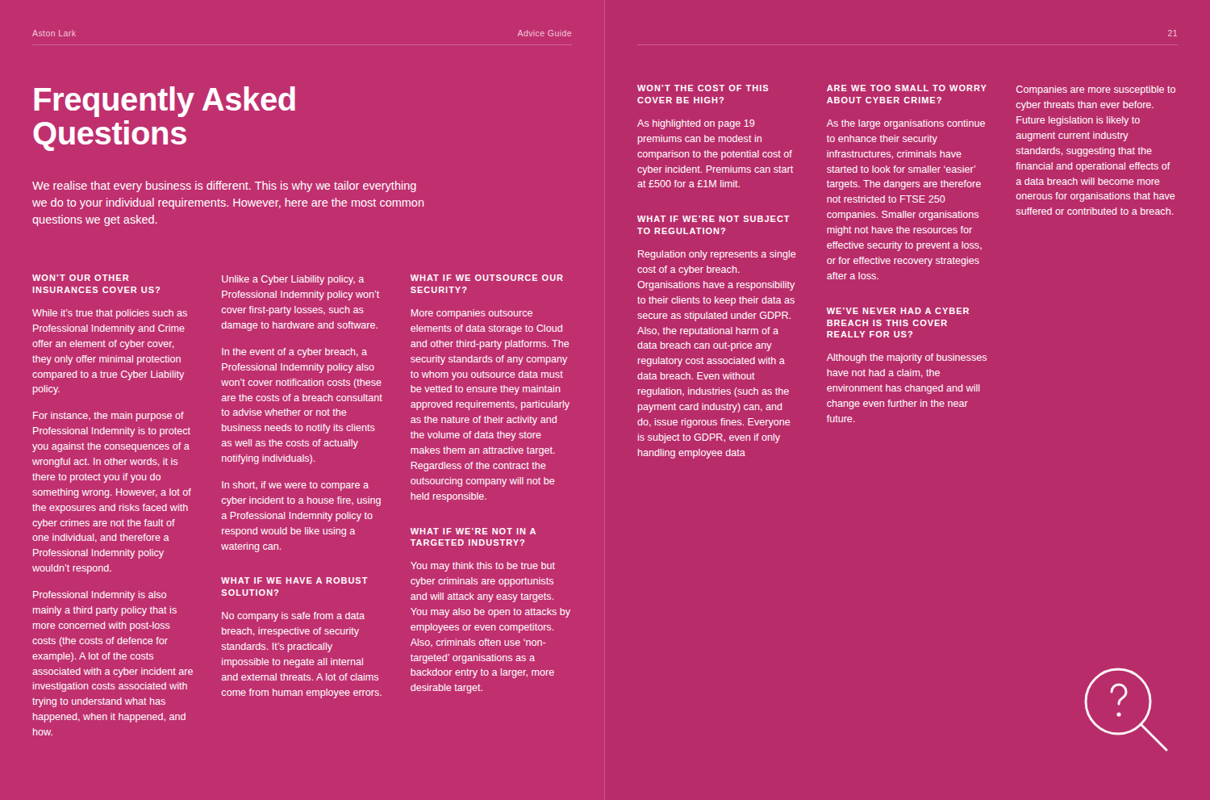Aston Lark Advice Guide
Frequently Asked Questions
We realise that every business is different. This is why we tailor everything we do to your individual requirements. However, here are the most common questions we get asked.
Won’t our other insurances cover us?
While it’s true that policies such as Professional Indemnity and Crime offer an element of cyber cover, they only offer minimal protection compared to a true Cyber Liability policy.
For instance, the main purpose of Professional Indemnity is to protect you against the consequences of a wrongful act. In other words, it is there to protect you if you do something wrong. However, a lot of the exposures and risks faced with cyber crimes are not the fault of one individual, and therefore a Professional Indemnity policy wouldn’t respond.
Professional Indemnity is also mainly a third party policy that is more concerned with post-loss costs (the costs of defence for example). A lot of the costs associated with a cyber incident are investigation costs associated with trying to understand what has happened, when it happened, and how.
Unlike a Cyber Liability policy, a Professional Indemnity policy won’t cover first-party losses, such as damage to hardware and software.
In the event of a cyber breach, a Professional Indemnity policy also won’t cover notification costs (these are the costs of a breach consultant to advise whether or not the business needs to notify its clients as well as the costs of actually notifying individuals).
In short, if we were to compare a cyber incident to a house fire, using a Professional Indemnity policy to respond would be like using a watering can.
What if we have a robust solution?
No company is safe from a data breach, irrespective of security standards. It’s practically impossible to negate all internal and external threats. A lot of claims come from human employee errors.
What if we outsource our security?
More companies outsource elements of data storage to Cloud and other third-party platforms. The security standards of any company to whom you outsource data must be vetted to ensure they maintain approved requirements, particularly as the nature of their activity and the volume of data they store makes them an attractive target. Regardless of the contract the outsourcing company will not be held responsible.
What if we’re not in a targeted industry?
You may think this to be true but cyber criminals are opportunists and will attack any easy targets. You may also be open to attacks by employees or even competitors. Also, criminals often use ‘non-targeted’ organisations as a backdoor entry to a larger, more desirable target.
21
Won’t the cost of this cover be high?
As highlighted on page 19 premiums can be modest in comparison to the potential cost of cyber incident. Premiums can start at £500 for a £1M limit.
What if we’re not subject to regulation?
Regulation only represents a single cost of a cyber breach. Organisations have a responsibility to their clients to keep their data as secure as stipulated under GDPR. Also, the reputational harm of a data breach can out-price any regulatory cost associated with a data breach. Even without regulation, industries (such as the payment card industry) can, and do, issue rigorous fines. Everyone is subject to GDPR, even if only handling employee data
Are we too small to worry about cyber crime?
As the large organisations continue to enhance their security infrastructures, criminals have started to look for smaller ‘easier’ targets. The dangers are therefore not restricted to FTSE 250 companies. Smaller organisations might not have the resources for effective security to prevent a loss, or for effective recovery strategies after a loss.
We’ve never had a cyber breach is this cover really for us?
Although the majority of businesses have not had a claim, the environment has changed and will change even further in the near future.
Companies are more susceptible to cyber threats than ever before. Future legislation is likely to augment current industry standards, suggesting that the financial and operational effects of a data breach will become more onerous for organisations that have suffered or contributed to a breach.